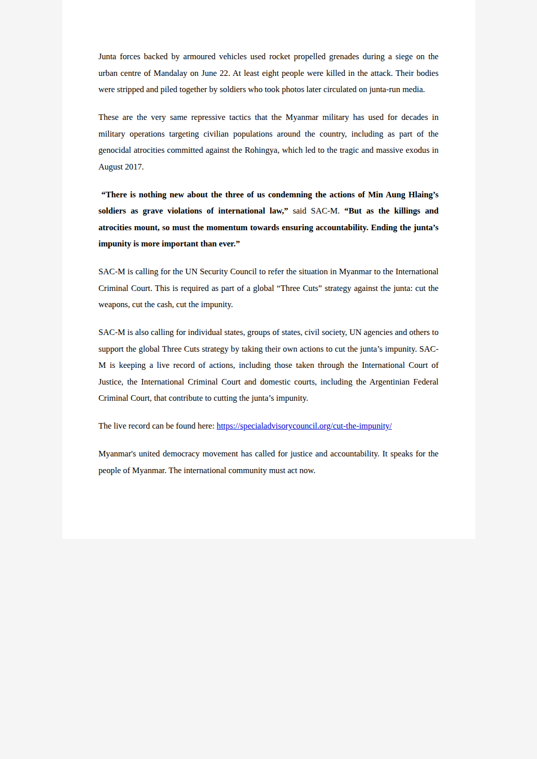Junta forces backed by armoured vehicles used rocket propelled grenades during a siege on the urban centre of Mandalay on June 22. At least eight people were killed in the attack. Their bodies were stripped and piled together by soldiers who took photos later circulated on junta-run media.
These are the very same repressive tactics that the Myanmar military has used for decades in military operations targeting civilian populations around the country, including as part of the genocidal atrocities committed against the Rohingya, which led to the tragic and massive exodus in August 2017.
“There is nothing new about the three of us condemning the actions of Min Aung Hlaing’s soldiers as grave violations of international law,” said SAC-M. “But as the killings and atrocities mount, so must the momentum towards ensuring accountability. Ending the junta’s impunity is more important than ever.”
SAC-M is calling for the UN Security Council to refer the situation in Myanmar to the International Criminal Court. This is required as part of a global “Three Cuts” strategy against the junta: cut the weapons, cut the cash, cut the impunity.
SAC-M is also calling for individual states, groups of states, civil society, UN agencies and others to support the global Three Cuts strategy by taking their own actions to cut the junta’s impunity. SAC-M is keeping a live record of actions, including those taken through the International Court of Justice, the International Criminal Court and domestic courts, including the Argentinian Federal Criminal Court, that contribute to cutting the junta’s impunity.
The live record can be found here: https://specialadvisorycouncil.org/cut-the-impunity/
Myanmar's united democracy movement has called for justice and accountability. It speaks for the people of Myanmar. The international community must act now.